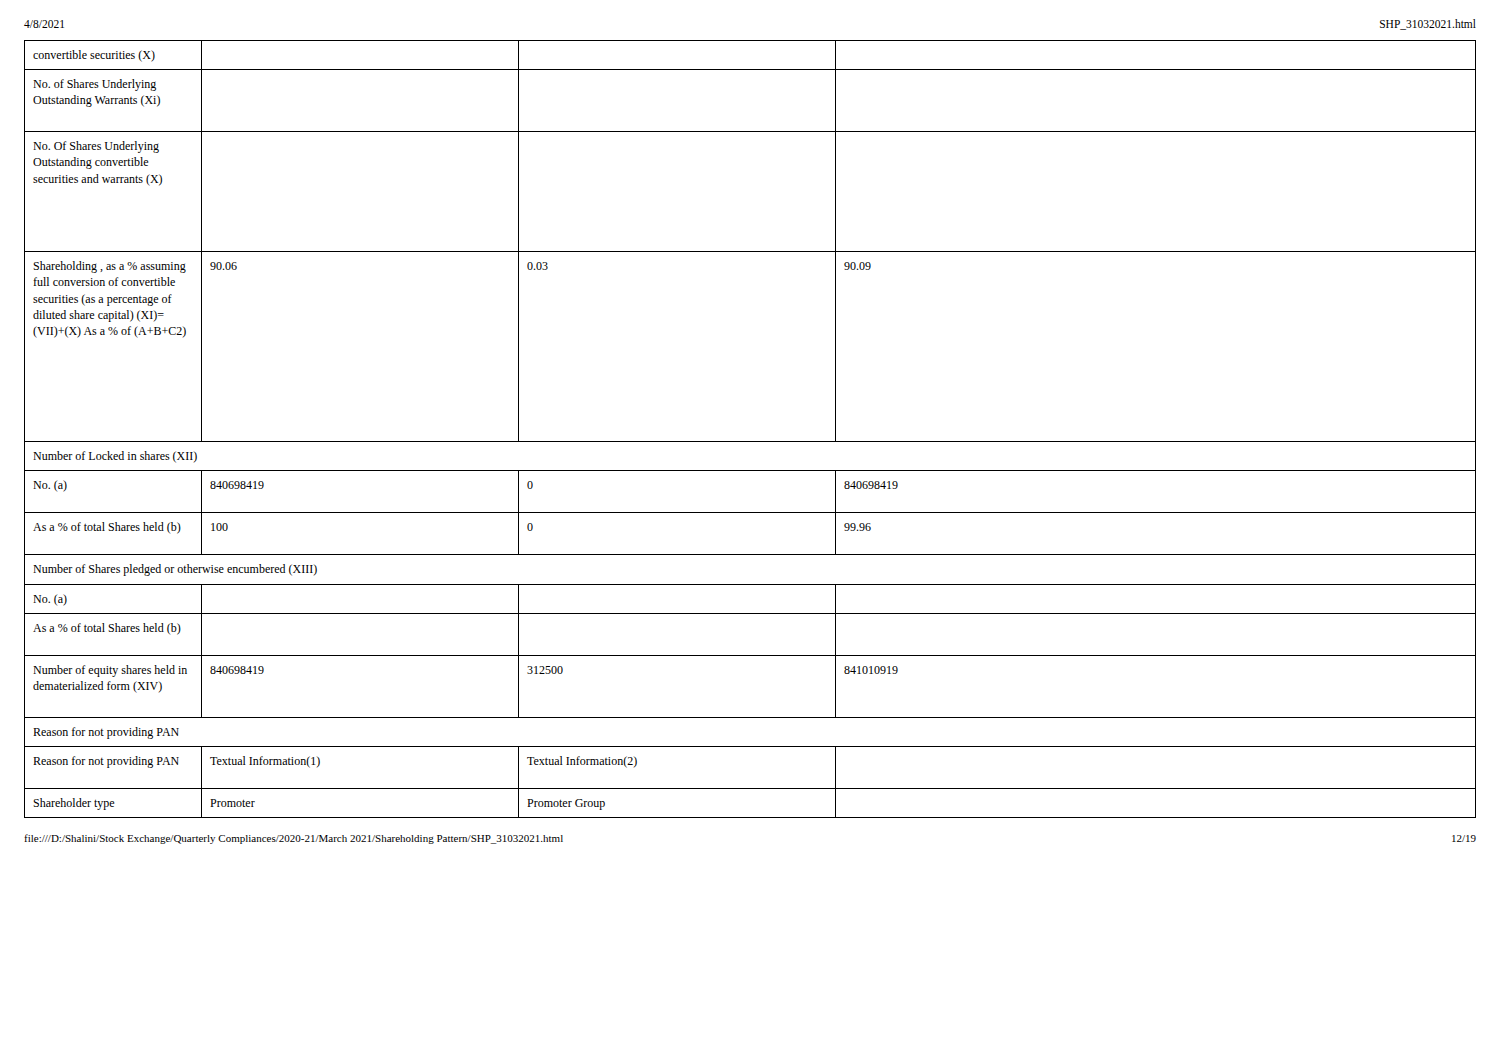4/8/2021
SHP_31032021.html
| convertible securities (X) | | | |
| No. of Shares Underlying Outstanding Warrants (Xi) | | | |
| No. Of Shares Underlying Outstanding convertible securities and warrants (X) | | | |
| Shareholding , as a % assuming full conversion of convertible securities (as a percentage of diluted share capital) (XI)= (VII)+(X) As a % of (A+B+C2) | 90.06 | 0.03 | 90.09 |
| Number of Locked in shares (XII) |
| No. (a) | 840698419 | 0 | 840698419 |
| As a % of total Shares held (b) | 100 | 0 | 99.96 |
| Number of Shares pledged or otherwise encumbered (XIII) |
| No. (a) | | | |
| As a % of total Shares held (b) | | | |
| Number of equity shares held in dematerialized form (XIV) | 840698419 | 312500 | 841010919 |
| Reason for not providing PAN |
| Reason for not providing PAN | Textual Information(1) | Textual Information(2) | |
| Shareholder type | Promoter | Promoter Group | |
file:///D:/Shalini/Stock Exchange/Quarterly Compliances/2020-21/March 2021/Shareholding Pattern/SHP_31032021.html
12/19